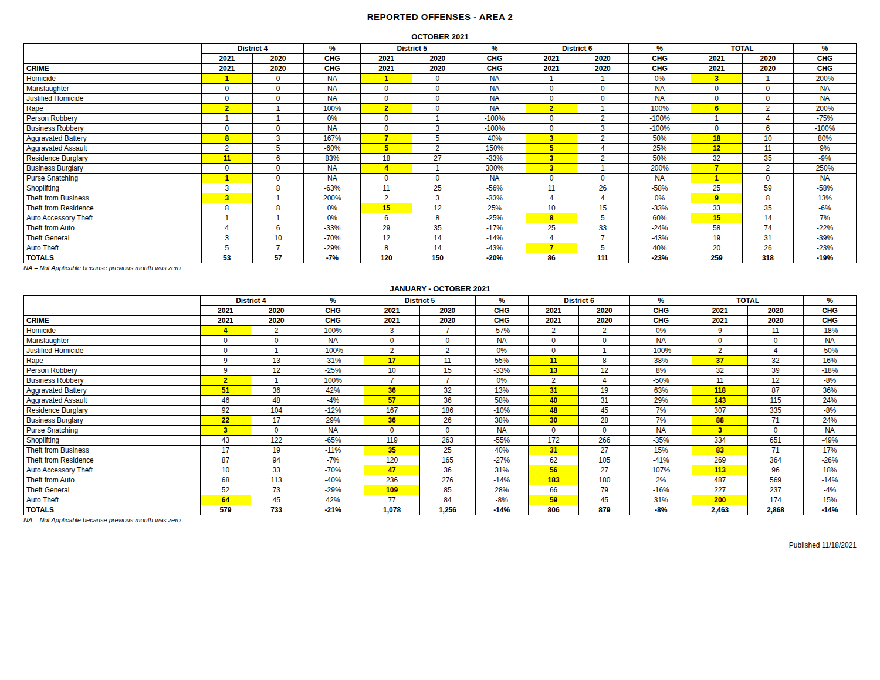REPORTED OFFENSES - AREA 2
OCTOBER 2021
| | District 4 | % | District 5 | % | District 6 | % | TOTAL | % |
| --- | --- | --- | --- | --- | --- | --- | --- | --- |
| 2021 | 2020 | CHG | 2021 | 2020 | CHG | 2021 | 2020 | CHG | 2021 | 2020 | CHG |
| CRIME | 2021 | 2020 | CHG | 2021 | 2020 | CHG | 2021 | 2020 | CHG | 2021 | 2020 | CHG |
| Homicide | 1 | 0 | NA | 1 | 0 | NA | 1 | 1 | 0% | 3 | 1 | 200% |
| Manslaughter | 0 | 0 | NA | 0 | 0 | NA | 0 | 0 | NA | 0 | 0 | NA |
| Justified Homicide | 0 | 0 | NA | 0 | 0 | NA | 0 | 0 | NA | 0 | 0 | NA |
| Rape | 2 | 1 | 100% | 2 | 0 | NA | 2 | 1 | 100% | 6 | 2 | 200% |
| Person Robbery | 1 | 1 | 0% | 0 | 1 | -100% | 0 | 2 | -100% | 1 | 4 | -75% |
| Business Robbery | 0 | 0 | NA | 0 | 3 | -100% | 0 | 3 | -100% | 0 | 6 | -100% |
| Aggravated Battery | 8 | 3 | 167% | 7 | 5 | 40% | 3 | 2 | 50% | 18 | 10 | 80% |
| Aggravated Assault | 2 | 5 | -60% | 5 | 2 | 150% | 5 | 4 | 25% | 12 | 11 | 9% |
| Residence Burglary | 11 | 6 | 83% | 18 | 27 | -33% | 3 | 2 | 50% | 32 | 35 | -9% |
| Business Burglary | 0 | 0 | NA | 4 | 1 | 300% | 3 | 1 | 200% | 7 | 2 | 250% |
| Purse Snatching | 1 | 0 | NA | 0 | 0 | NA | 0 | 0 | NA | 1 | 0 | NA |
| Shoplifting | 3 | 8 | -63% | 11 | 25 | -56% | 11 | 26 | -58% | 25 | 59 | -58% |
| Theft from Business | 3 | 1 | 200% | 2 | 3 | -33% | 4 | 4 | 0% | 9 | 8 | 13% |
| Theft from Residence | 8 | 8 | 0% | 15 | 12 | 25% | 10 | 15 | -33% | 33 | 35 | -6% |
| Auto Accessory Theft | 1 | 1 | 0% | 6 | 8 | -25% | 8 | 5 | 60% | 15 | 14 | 7% |
| Theft from Auto | 4 | 6 | -33% | 29 | 35 | -17% | 25 | 33 | -24% | 58 | 74 | -22% |
| Theft General | 3 | 10 | -70% | 12 | 14 | -14% | 4 | 7 | -43% | 19 | 31 | -39% |
| Auto Theft | 5 | 7 | -29% | 8 | 14 | -43% | 7 | 5 | 40% | 20 | 26 | -23% |
| TOTALS | 53 | 57 | -7% | 120 | 150 | -20% | 86 | 111 | -23% | 259 | 318 | -19% |
NA = Not Applicable because previous month was zero
JANUARY - OCTOBER 2021
| | District 4 | % | District 5 | % | District 6 | % | TOTAL | % |
| --- | --- | --- | --- | --- | --- | --- | --- | --- |
| 2021 | 2020 | CHG | 2021 | 2020 | CHG | 2021 | 2020 | CHG | 2021 | 2020 | CHG |
| CRIME | 2021 | 2020 | CHG | 2021 | 2020 | CHG | 2021 | 2020 | CHG | 2021 | 2020 | CHG |
| Homicide | 4 | 2 | 100% | 3 | 7 | -57% | 2 | 2 | 0% | 9 | 11 | -18% |
| Manslaughter | 0 | 0 | NA | 0 | 0 | NA | 0 | 0 | NA | 0 | 0 | NA |
| Justified Homicide | 0 | 1 | -100% | 2 | 2 | 0% | 0 | 1 | -100% | 2 | 4 | -50% |
| Rape | 9 | 13 | -31% | 17 | 11 | 55% | 11 | 8 | 38% | 37 | 32 | 16% |
| Person Robbery | 9 | 12 | -25% | 10 | 15 | -33% | 13 | 12 | 8% | 32 | 39 | -18% |
| Business Robbery | 2 | 1 | 100% | 7 | 7 | 0% | 2 | 4 | -50% | 11 | 12 | -8% |
| Aggravated Battery | 51 | 36 | 42% | 36 | 32 | 13% | 31 | 19 | 63% | 118 | 87 | 36% |
| Aggravated Assault | 46 | 48 | -4% | 57 | 36 | 58% | 40 | 31 | 29% | 143 | 115 | 24% |
| Residence Burglary | 92 | 104 | -12% | 167 | 186 | -10% | 48 | 45 | 7% | 307 | 335 | -8% |
| Business Burglary | 22 | 17 | 29% | 36 | 26 | 38% | 30 | 28 | 7% | 88 | 71 | 24% |
| Purse Snatching | 3 | 0 | NA | 0 | 0 | NA | 0 | 0 | NA | 3 | 0 | NA |
| Shoplifting | 43 | 122 | -65% | 119 | 263 | -55% | 172 | 266 | -35% | 334 | 651 | -49% |
| Theft from Business | 17 | 19 | -11% | 35 | 25 | 40% | 31 | 27 | 15% | 83 | 71 | 17% |
| Theft from Residence | 87 | 94 | -7% | 120 | 165 | -27% | 62 | 105 | -41% | 269 | 364 | -26% |
| Auto Accessory Theft | 10 | 33 | -70% | 47 | 36 | 31% | 56 | 27 | 107% | 113 | 96 | 18% |
| Theft from Auto | 68 | 113 | -40% | 236 | 276 | -14% | 183 | 180 | 2% | 487 | 569 | -14% |
| Theft General | 52 | 73 | -29% | 109 | 85 | 28% | 66 | 79 | -16% | 227 | 237 | -4% |
| Auto Theft | 64 | 45 | 42% | 77 | 84 | -8% | 59 | 45 | 31% | 200 | 174 | 15% |
| TOTALS | 579 | 733 | -21% | 1,078 | 1,256 | -14% | 806 | 879 | -8% | 2,463 | 2,868 | -14% |
NA = Not Applicable because previous month was zero
Published 11/18/2021